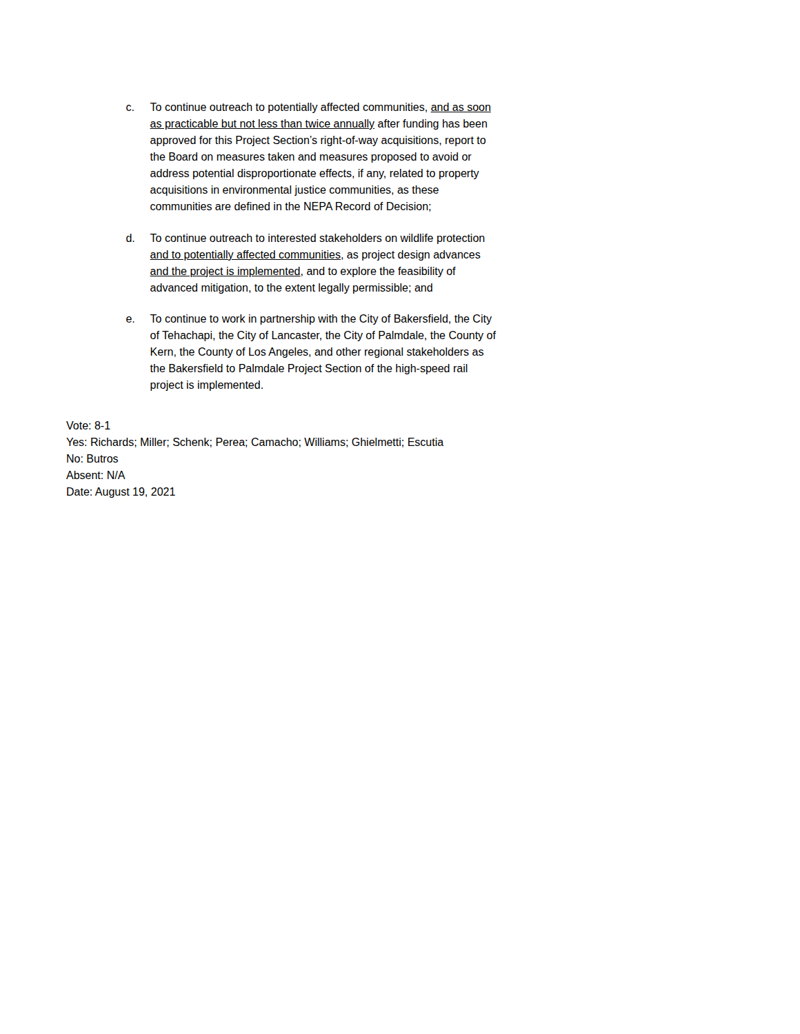c. To continue outreach to potentially affected communities, and as soon as practicable but not less than twice annually after funding has been approved for this Project Section’s right-of-way acquisitions, report to the Board on measures taken and measures proposed to avoid or address potential disproportionate effects, if any, related to property acquisitions in environmental justice communities, as these communities are defined in the NEPA Record of Decision;
d. To continue outreach to interested stakeholders on wildlife protection and to potentially affected communities, as project design advances and the project is implemented, and to explore the feasibility of advanced mitigation, to the extent legally permissible; and
e. To continue to work in partnership with the City of Bakersfield, the City of Tehachapi, the City of Lancaster, the City of Palmdale, the County of Kern, the County of Los Angeles, and other regional stakeholders as the Bakersfield to Palmdale Project Section of the high-speed rail project is implemented.
Vote: 8-1
Yes: Richards; Miller; Schenk; Perea; Camacho; Williams; Ghielmetti; Escutia
No: Butros
Absent: N/A
Date: August 19, 2021